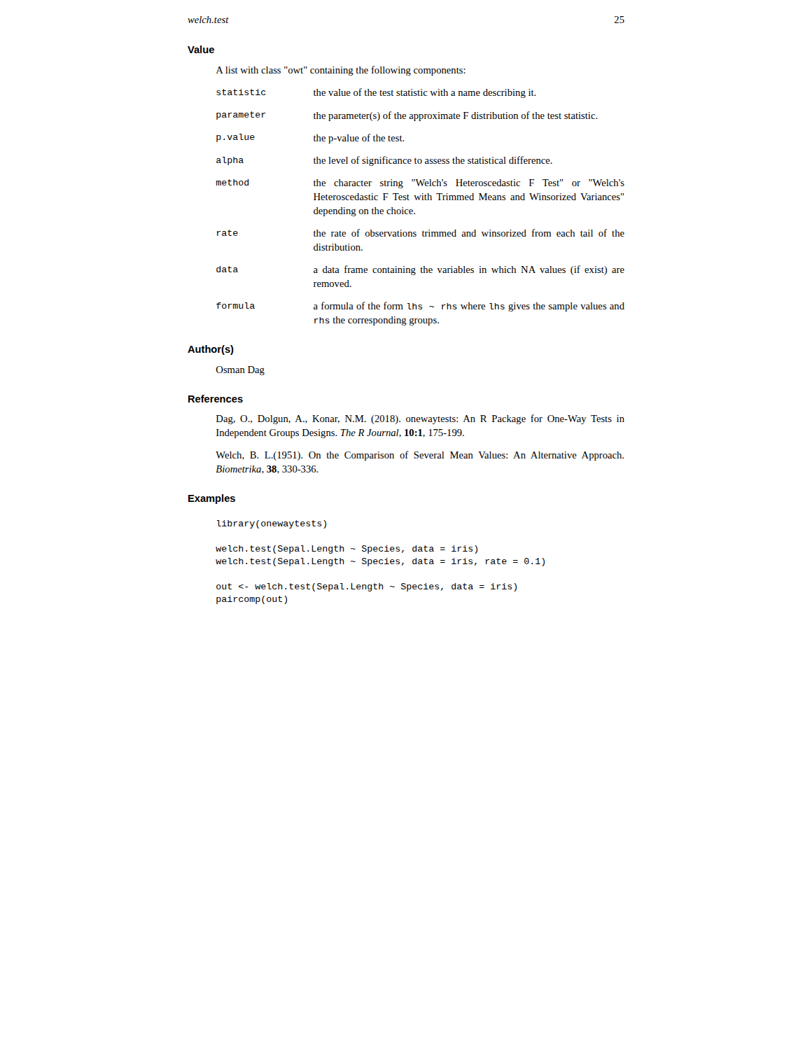welch.test 25
Value
A list with class "owt" containing the following components:
statistic
the value of the test statistic with a name describing it.
parameter
the parameter(s) of the approximate F distribution of the test statistic.
p.value
the p-value of the test.
alpha
the level of significance to assess the statistical difference.
method
the character string "Welch's Heteroscedastic F Test" or "Welch's Heteroscedastic F Test with Trimmed Means and Winsorized Variances" depending on the choice.
rate
the rate of observations trimmed and winsorized from each tail of the distribution.
data
a data frame containing the variables in which NA values (if exist) are removed.
formula
a formula of the form lhs ~ rhs where lhs gives the sample values and rhs the corresponding groups.
Author(s)
Osman Dag
References
Dag, O., Dolgun, A., Konar, N.M. (2018). onewaytests: An R Package for One-Way Tests in Independent Groups Designs. The R Journal, 10:1, 175-199.
Welch, B. L.(1951). On the Comparison of Several Mean Values: An Alternative Approach. Biometrika, 38, 330-336.
Examples
library(onewaytests)

welch.test(Sepal.Length ~ Species, data = iris)
welch.test(Sepal.Length ~ Species, data = iris, rate = 0.1)

out <- welch.test(Sepal.Length ~ Species, data = iris)
paircomp(out)